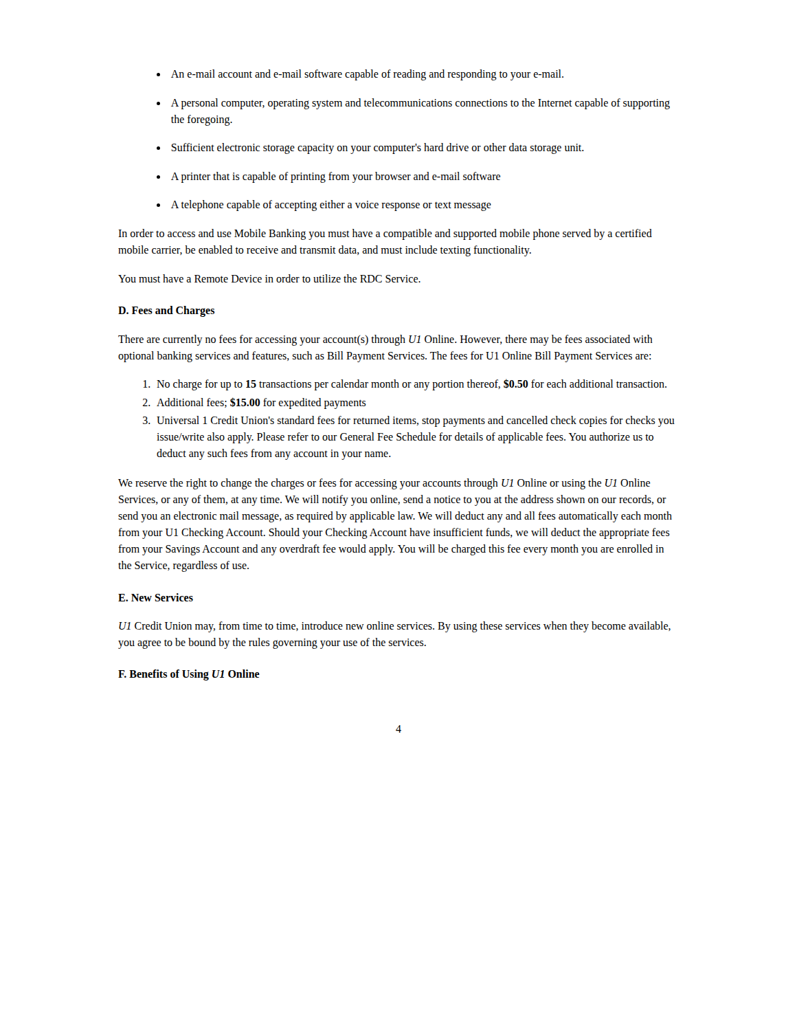An e-mail account and e-mail software capable of reading and responding to your e-mail.
A personal computer, operating system and telecommunications connections to the Internet capable of supporting the foregoing.
Sufficient electronic storage capacity on your computer's hard drive or other data storage unit.
A printer that is capable of printing from your browser and e-mail software
A telephone capable of accepting either a voice response or text message
In order to access and use Mobile Banking you must have a compatible and supported mobile phone served by a certified mobile carrier, be enabled to receive and transmit data, and must include texting functionality.
You must have a Remote Device in order to utilize the RDC Service.
D. Fees and Charges
There are currently no fees for accessing your account(s) through U1 Online. However, there may be fees associated with optional banking services and features, such as Bill Payment Services. The fees for U1 Online Bill Payment Services are:
No charge for up to 15 transactions per calendar month or any portion thereof, $0.50 for each additional transaction.
Additional fees; $15.00 for expedited payments
Universal 1 Credit Union's standard fees for returned items, stop payments and cancelled check copies for checks you issue/write also apply. Please refer to our General Fee Schedule for details of applicable fees. You authorize us to deduct any such fees from any account in your name.
We reserve the right to change the charges or fees for accessing your accounts through U1 Online or using the U1 Online Services, or any of them, at any time. We will notify you online, send a notice to you at the address shown on our records, or send you an electronic mail message, as required by applicable law. We will deduct any and all fees automatically each month from your U1 Checking Account. Should your Checking Account have insufficient funds, we will deduct the appropriate fees from your Savings Account and any overdraft fee would apply. You will be charged this fee every month you are enrolled in the Service, regardless of use.
E. New Services
U1 Credit Union may, from time to time, introduce new online services. By using these services when they become available, you agree to be bound by the rules governing your use of the services.
F. Benefits of Using U1 Online
4